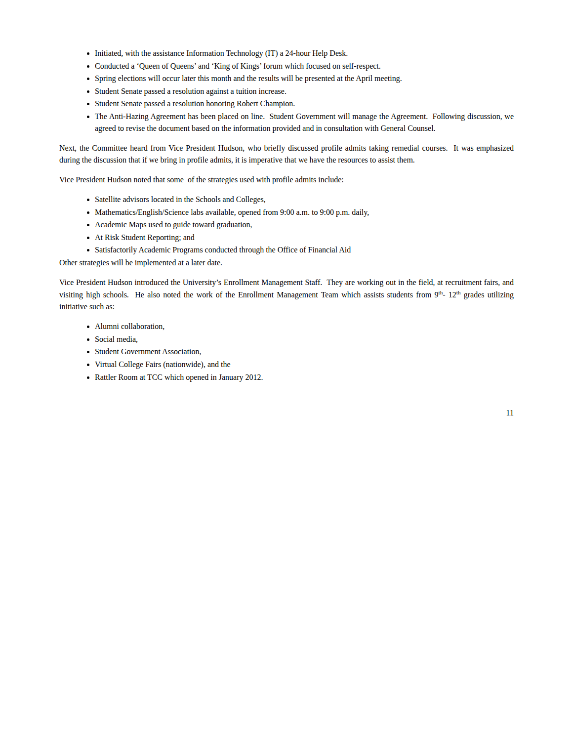Initiated, with the assistance Information Technology (IT) a 24-hour Help Desk.
Conducted a ‘Queen of Queens’ and ‘King of Kings’ forum which focused on self-respect.
Spring elections will occur later this month and the results will be presented at the April meeting.
Student Senate passed a resolution against a tuition increase.
Student Senate passed a resolution honoring Robert Champion.
The Anti-Hazing Agreement has been placed on line. Student Government will manage the Agreement. Following discussion, we agreed to revise the document based on the information provided and in consultation with General Counsel.
Next, the Committee heard from Vice President Hudson, who briefly discussed profile admits taking remedial courses. It was emphasized during the discussion that if we bring in profile admits, it is imperative that we have the resources to assist them.
Vice President Hudson noted that some of the strategies used with profile admits include:
Satellite advisors located in the Schools and Colleges,
Mathematics/English/Science labs available, opened from 9:00 a.m. to 9:00 p.m. daily,
Academic Maps used to guide toward graduation,
At Risk Student Reporting; and
Satisfactorily Academic Programs conducted through the Office of Financial Aid
Other strategies will be implemented at a later date.
Vice President Hudson introduced the University’s Enrollment Management Staff. They are working out in the field, at recruitment fairs, and visiting high schools. He also noted the work of the Enrollment Management Team which assists students from 9th- 12th grades utilizing initiative such as:
Alumni collaboration,
Social media,
Student Government Association,
Virtual College Fairs (nationwide), and the
Rattler Room at TCC which opened in January 2012.
11